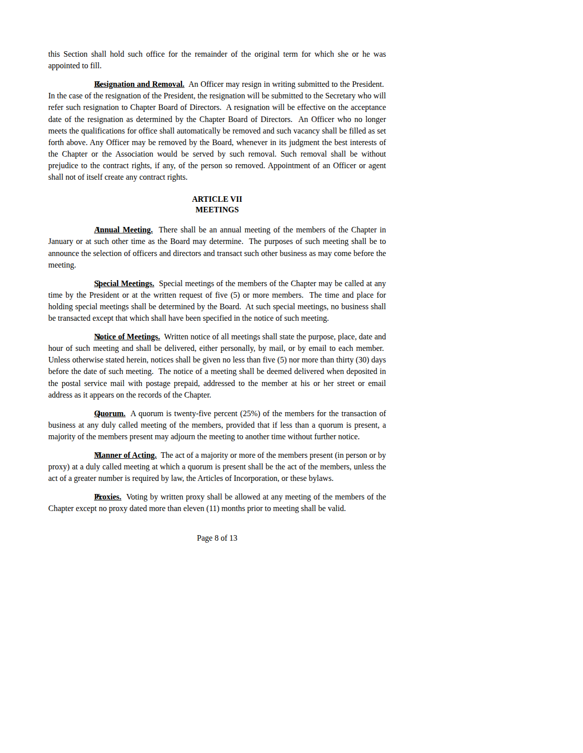this Section shall hold such office for the remainder of the original term for which she or he was appointed to fill.
5. Resignation and Removal. An Officer may resign in writing submitted to the President. In the case of the resignation of the President, the resignation will be submitted to the Secretary who will refer such resignation to Chapter Board of Directors. A resignation will be effective on the acceptance date of the resignation as determined by the Chapter Board of Directors. An Officer who no longer meets the qualifications for office shall automatically be removed and such vacancy shall be filled as set forth above. Any Officer may be removed by the Board, whenever in its judgment the best interests of the Chapter or the Association would be served by such removal. Such removal shall be without prejudice to the contract rights, if any, of the person so removed. Appointment of an Officer or agent shall not of itself create any contract rights.
ARTICLE VII
MEETINGS
1. Annual Meeting. There shall be an annual meeting of the members of the Chapter in January or at such other time as the Board may determine. The purposes of such meeting shall be to announce the selection of officers and directors and transact such other business as may come before the meeting.
2. Special Meetings. Special meetings of the members of the Chapter may be called at any time by the President or at the written request of five (5) or more members. The time and place for holding special meetings shall be determined by the Board. At such special meetings, no business shall be transacted except that which shall have been specified in the notice of such meeting.
3. Notice of Meetings. Written notice of all meetings shall state the purpose, place, date and hour of such meeting and shall be delivered, either personally, by mail, or by email to each member. Unless otherwise stated herein, notices shall be given no less than five (5) nor more than thirty (30) days before the date of such meeting. The notice of a meeting shall be deemed delivered when deposited in the postal service mail with postage prepaid, addressed to the member at his or her street or email address as it appears on the records of the Chapter.
4. Quorum. A quorum is twenty-five percent (25%) of the members for the transaction of business at any duly called meeting of the members, provided that if less than a quorum is present, a majority of the members present may adjourn the meeting to another time without further notice.
5. Manner of Acting. The act of a majority or more of the members present (in person or by proxy) at a duly called meeting at which a quorum is present shall be the act of the members, unless the act of a greater number is required by law, the Articles of Incorporation, or these bylaws.
6. Proxies. Voting by written proxy shall be allowed at any meeting of the members of the Chapter except no proxy dated more than eleven (11) months prior to meeting shall be valid.
Page 8 of 13